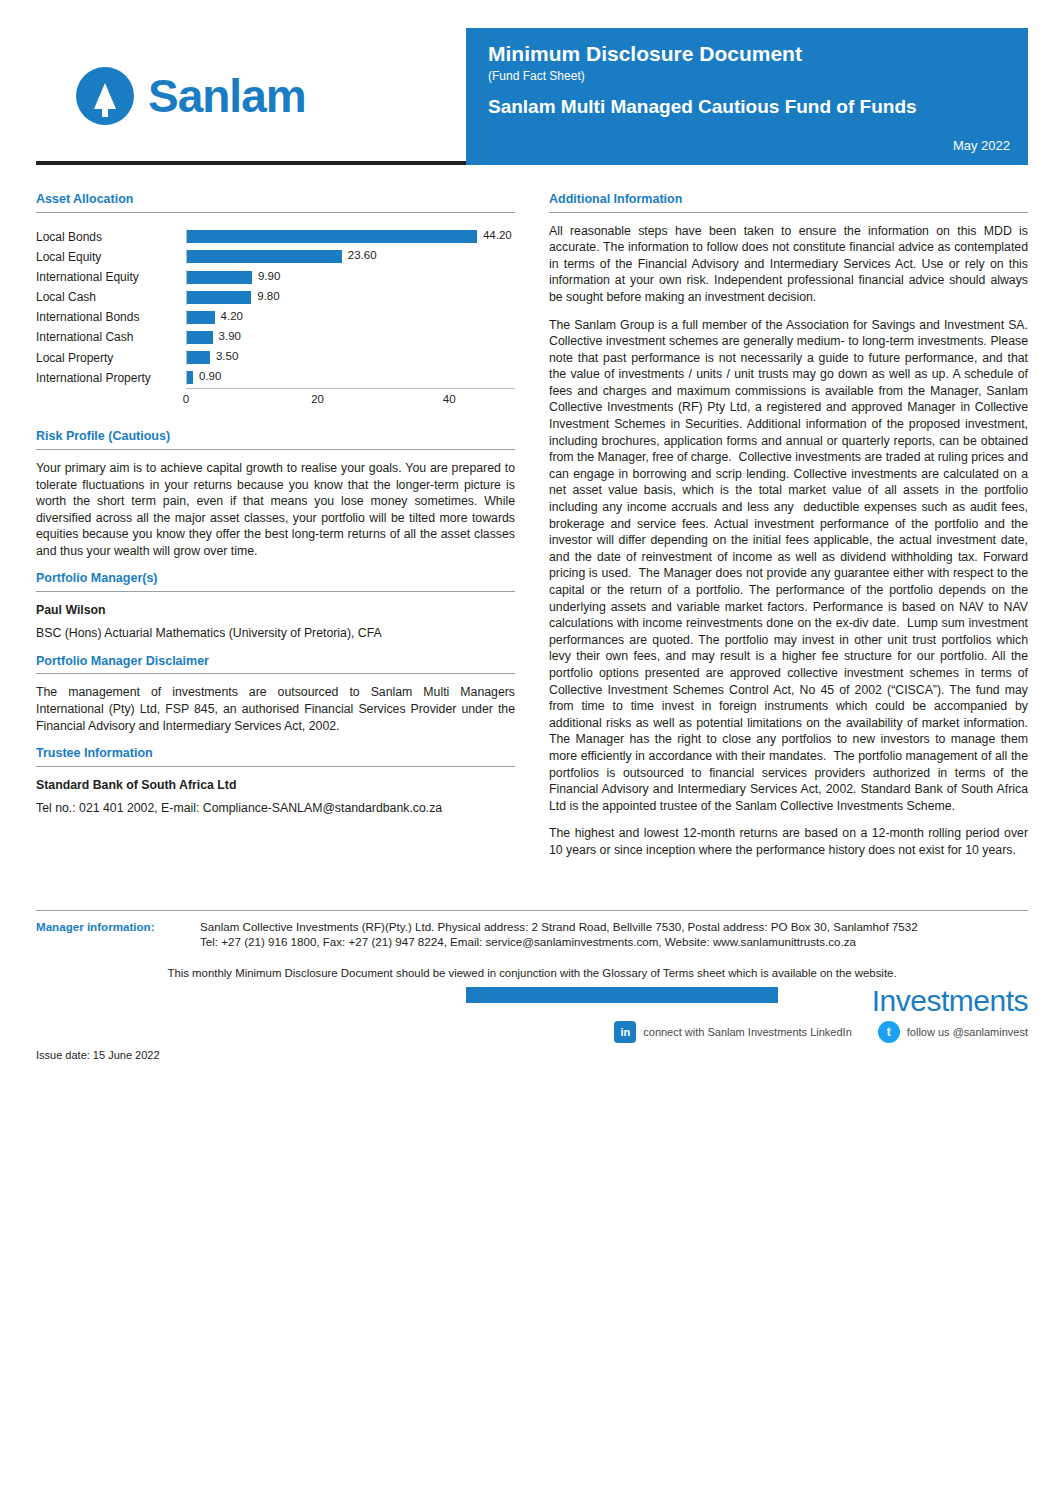Sanlam
Minimum Disclosure Document
(Fund Fact Sheet)
Sanlam Multi Managed Cautious Fund of Funds
May 2022
Asset Allocation
| Local Bonds | 44.20 |
| Local Equity | 23.60 |
| International Equity | 9.90 |
| Local Cash | 9.80 |
| International Bonds | 4.20 |
| International Cash | 3.90 |
| Local Property | 3.50 |
| International Property | 0.90 |
0 20 40
Risk Profile (Cautious)
Your primary aim is to achieve capital growth to realise your goals. You are prepared to tolerate fluctuations in your returns because you know that the longer-term picture is worth the short term pain, even if that means you lose money sometimes. While diversified across all the major asset classes, your portfolio will be tilted more towards equities because you know they offer the best long-term returns of all the asset classes and thus your wealth will grow over time.
Portfolio Manager(s)
Paul Wilson
BSC (Hons) Actuarial Mathematics (University of Pretoria), CFA
Portfolio Manager Disclaimer
The management of investments are outsourced to Sanlam Multi Managers International (Pty) Ltd, FSP 845, an authorised Financial Services Provider under the Financial Advisory and Intermediary Services Act, 2002.
Trustee Information
Standard Bank of South Africa Ltd
Tel no.: 021 401 2002, E-mail: Compliance-SANLAM@standardbank.co.za
Additional Information
All reasonable steps have been taken to ensure the information on this MDD is accurate. The information to follow does not constitute financial advice as contemplated in terms of the Financial Advisory and Intermediary Services Act. Use or rely on this information at your own risk. Independent professional financial advice should always be sought before making an investment decision.
The Sanlam Group is a full member of the Association for Savings and Investment SA. Collective investment schemes are generally medium- to long-term investments. Please note that past performance is not necessarily a guide to future performance, and that the value of investments / units / unit trusts may go down as well as up. A schedule of fees and charges and maximum commissions is available from the Manager, Sanlam Collective Investments (RF) Pty Ltd, a registered and approved Manager in Collective Investment Schemes in Securities. Additional information of the proposed investment, including brochures, application forms and annual or quarterly reports, can be obtained from the Manager, free of charge. Collective investments are traded at ruling prices and can engage in borrowing and scrip lending. Collective investments are calculated on a net asset value basis, which is the total market value of all assets in the portfolio including any income accruals and less any deductible expenses such as audit fees, brokerage and service fees. Actual investment performance of the portfolio and the investor will differ depending on the initial fees applicable, the actual investment date, and the date of reinvestment of income as well as dividend withholding tax. Forward pricing is used. The Manager does not provide any guarantee either with respect to the capital or the return of a portfolio. The performance of the portfolio depends on the underlying assets and variable market factors. Performance is based on NAV to NAV calculations with income reinvestments done on the ex-div date. Lump sum investment performances are quoted. The portfolio may invest in other unit trust portfolios which levy their own fees, and may result is a higher fee structure for our portfolio. All the portfolio options presented are approved collective investment schemes in terms of Collective Investment Schemes Control Act, No 45 of 2002 (“CISCA”). The fund may from time to time invest in foreign instruments which could be accompanied by additional risks as well as potential limitations on the availability of market information. The Manager has the right to close any portfolios to new investors to manage them more efficiently in accordance with their mandates. The portfolio management of all the portfolios is outsourced to financial services providers authorized in terms of the Financial Advisory and Intermediary Services Act, 2002. Standard Bank of South Africa Ltd is the appointed trustee of the Sanlam Collective Investments Scheme.
The highest and lowest 12-month returns are based on a 12-month rolling period over 10 years or since inception where the performance history does not exist for 10 years.
Manager information:
Sanlam Collective Investments (RF)(Pty.) Ltd. Physical address: 2 Strand Road, Bellville 7530, Postal address: PO Box 30, Sanlamhof 7532
Tel: +27 (21) 916 1800, Fax: +27 (21) 947 8224, Email: service@sanlaminvestments.com, Website: www.sanlamunittrusts.co.za
This monthly Minimum Disclosure Document should be viewed in conjunction with the Glossary of Terms sheet which is available on the website.
Investments
in connect with Sanlam Investments LinkedIn
tfollow us @sanlaminvest
Issue date: 15 June 2022